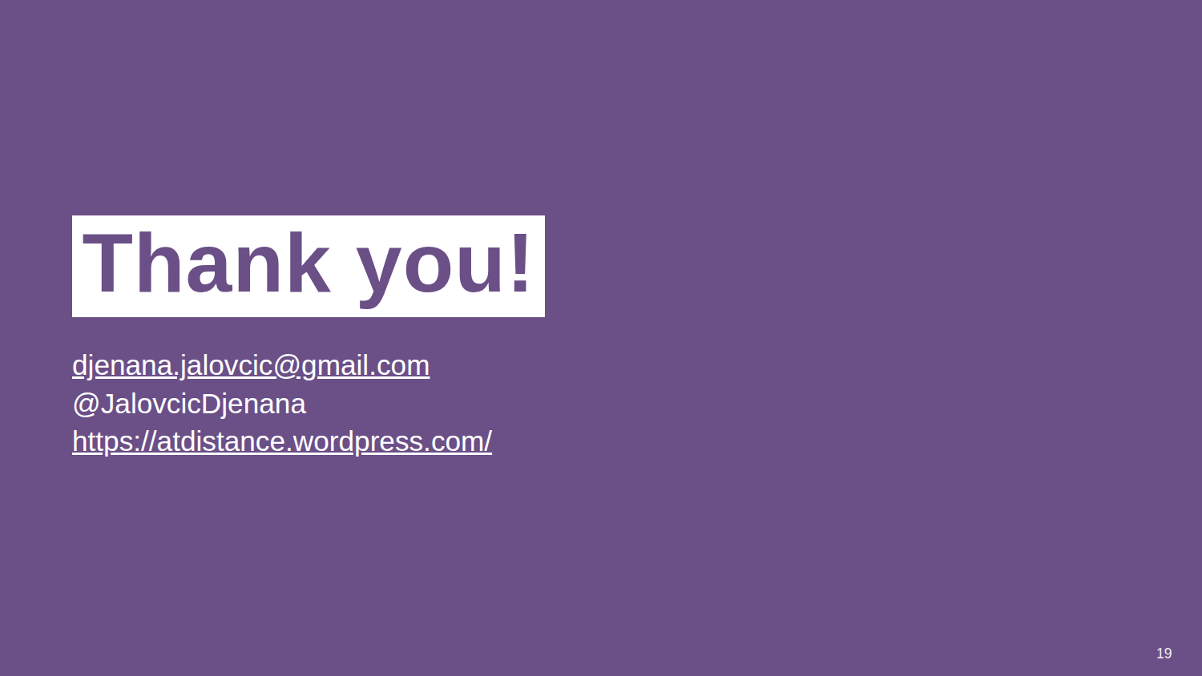Thank you!
djenana.jalovcic@gmail.com @JalovcicDjenana https://atdistance.wordpress.com/
19